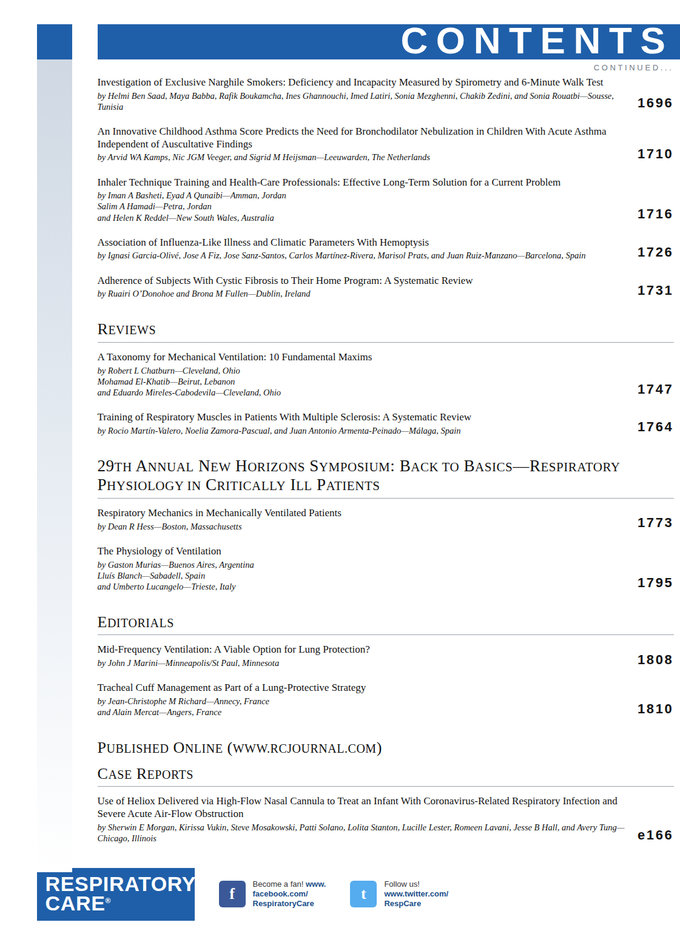CONTENTS
CONTINUED...
Investigation of Exclusive Narghile Smokers: Deficiency and Incapacity Measured by Spirometry and 6-Minute Walk Test
by Helmi Ben Saad, Maya Babba, Rafik Boukamcha, Ines Ghannouchi, Imed Latiri, Sonia Mezghenni, Chakib Zedini, and Sonia Rouatbi—Sousse, Tunisia
1696
An Innovative Childhood Asthma Score Predicts the Need for Bronchodilator Nebulization in Children With Acute Asthma Independent of Auscultative Findings
by Arvid WA Kamps, Nic JGM Veeger, and Sigrid M Heijsman—Leeuwarden, The Netherlands
1710
Inhaler Technique Training and Health-Care Professionals: Effective Long-Term Solution for a Current Problem
by Iman A Basheti, Eyad A Qunaibi—Amman, Jordan
Salim A Hamadi—Petra, Jordan
and Helen K Reddel—New South Wales, Australia
1716
Association of Influenza-Like Illness and Climatic Parameters With Hemoptysis
by Ignasi Garcia-Olivé, Jose A Fiz, Jose Sanz-Santos, Carlos Martínez-Rivera, Marisol Prats, and Juan Ruiz-Manzano—Barcelona, Spain
1726
Adherence of Subjects With Cystic Fibrosis to Their Home Program: A Systematic Review
by Ruairi O’Donohoe and Brona M Fullen—Dublin, Ireland
1731
REVIEWS
A Taxonomy for Mechanical Ventilation: 10 Fundamental Maxims
by Robert L Chatburn—Cleveland, Ohio
Mohamad El-Khatib—Beirut, Lebanon
and Eduardo Mireles-Cabodevila—Cleveland, Ohio
1747
Training of Respiratory Muscles in Patients With Multiple Sclerosis: A Systematic Review
by Rocio Martín-Valero, Noelia Zamora-Pascual, and Juan Antonio Armenta-Peinado—Málaga, Spain
1764
29TH ANNUAL NEW HORIZONS SYMPOSIUM: BACK TO BASICS—RESPIRATORY
PHYSIOLOGY IN CRITICALLY ILL PATIENTS
Respiratory Mechanics in Mechanically Ventilated Patients
by Dean R Hess—Boston, Massachusetts
1773
The Physiology of Ventilation
by Gaston Murias—Buenos Aires, Argentina
Lluís Blanch—Sabadell, Spain
and Umberto Lucangelo—Trieste, Italy
1795
EDITORIALS
Mid-Frequency Ventilation: A Viable Option for Lung Protection?
by John J Marini—Minneapolis/St Paul, Minnesota
1808
Tracheal Cuff Management as Part of a Lung-Protective Strategy
by Jean-Christophe M Richard—Annecy, France
and Alain Mercat—Angers, France
1810
PUBLISHED ONLINE (WWW.RCJOURNAL.COM)
CASE REPORTS
Use of Heliox Delivered via High-Flow Nasal Cannula to Treat an Infant With Coronavirus-Related Respiratory Infection and Severe Acute Air-Flow Obstruction
by Sherwin E Morgan, Kirissa Vukin, Steve Mosakowski, Patti Solano, Lolita Stanton, Lucille Lester, Romeen Lavani, Jesse B Hall, and Avery Tung—Chicago, Illinois
e166
RESPIRATORY
CARE®
f
Become a fan! www.
facebook.com/
RespiratoryCare
t
Follow us!
www.twitter.com/
RespCare